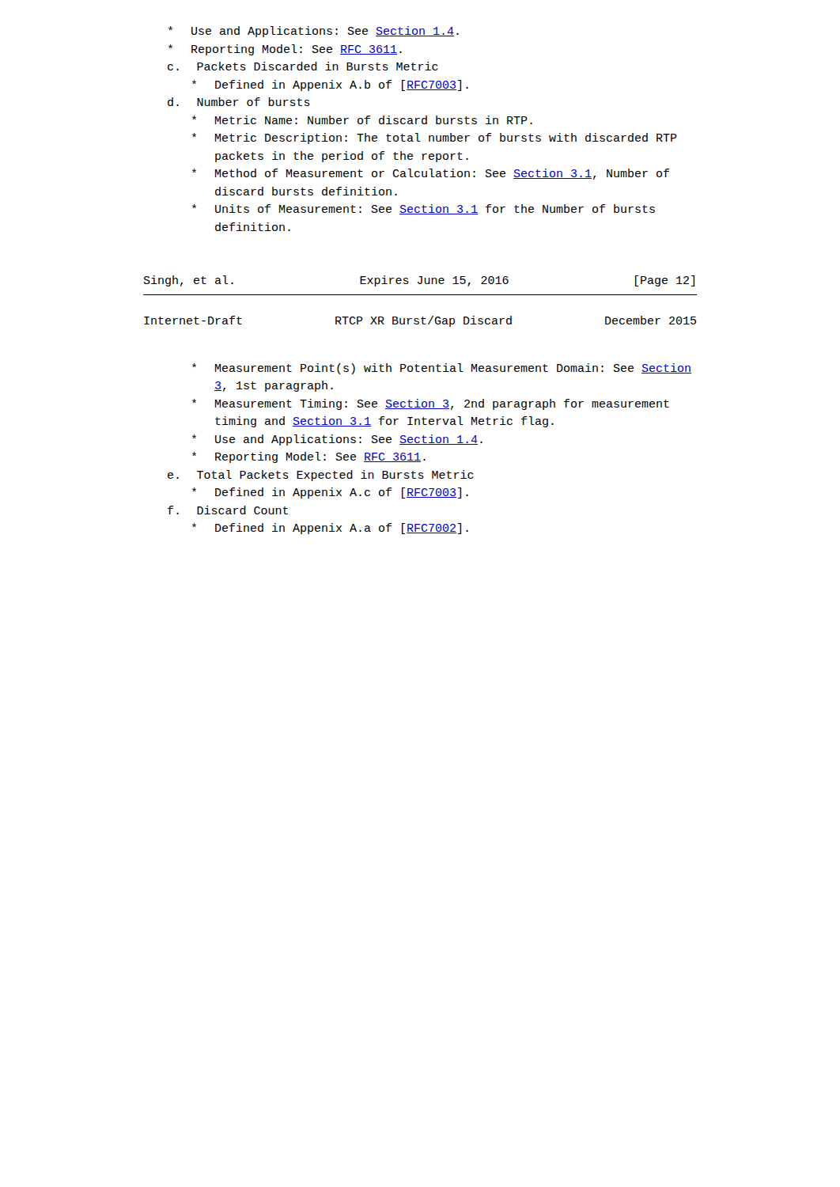*Use and Applications: See Section 1.4.
*Reporting Model: See RFC 3611.
c. Packets Discarded in Bursts Metric
*Defined in Appenix A.b of [RFC7003].
d. Number of bursts
*Metric Name: Number of discard bursts in RTP.
*Metric Description: The total number of bursts with discarded RTP packets in the period of the report.
*Method of Measurement or Calculation: See Section 3.1, Number of discard bursts definition.
*Units of Measurement: See Section 3.1 for the Number of bursts definition.
Singh, et al. Expires June 15, 2016 [Page 12]
Internet-Draft RTCP XR Burst/Gap Discard December 2015
*Measurement Point(s) with Potential Measurement Domain: See Section 3, 1st paragraph.
*Measurement Timing: See Section 3, 2nd paragraph for measurement timing and Section 3.1 for Interval Metric flag.
*Use and Applications: See Section 1.4.
*Reporting Model: See RFC 3611.
e. Total Packets Expected in Bursts Metric
*Defined in Appenix A.c of [RFC7003].
f. Discard Count
*Defined in Appenix A.a of [RFC7002].